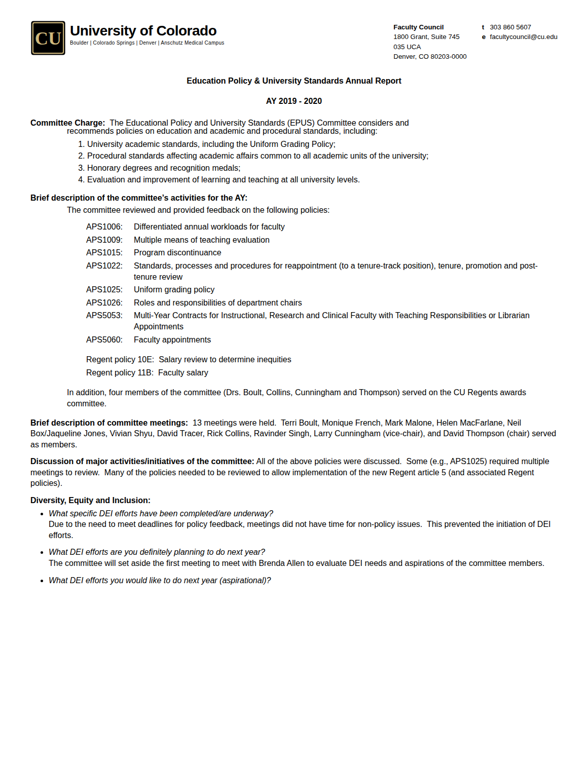CU
University of Colorado
Boulder | Colorado Springs | Denver | Anschutz Medical Campus
Faculty Council
1800 Grant, Suite 745
035 UCA
Denver, CO 80203-0000
t 303 860 5607
e facultycouncil@cu.edu
Education Policy & University Standards Annual Report
AY 2019 - 2020
Committee Charge: The Educational Policy and University Standards (EPUS) Committee considers and
recommends policies on education and academic and procedural standards, including:
University academic standards, including the Uniform Grading Policy;
Procedural standards affecting academic affairs common to all academic units of the university;
Honorary degrees and recognition medals;
Evaluation and improvement of learning and teaching at all university levels.
Brief description of the committee’s activities for the AY:
The committee reviewed and provided feedback on the following policies:
| APS1006: | Differentiated annual workloads for faculty |
| APS1009: | Multiple means of teaching evaluation |
| APS1015: | Program discontinuance |
| APS1022: | Standards, processes and procedures for reappointment (to a tenure-track position), tenure, promotion and post-tenure review |
| APS1025: | Uniform grading policy |
| APS1026: | Roles and responsibilities of department chairs |
| APS5053: | Multi-Year Contracts for Instructional, Research and Clinical Faculty with Teaching Responsibilities or Librarian Appointments |
| APS5060: | Faculty appointments |
Regent policy 10E: Salary review to determine inequities
Regent policy 11B: Faculty salary
In addition, four members of the committee (Drs. Boult, Collins, Cunningham and Thompson) served on the CU Regents awards committee.
Brief description of committee meetings: 13 meetings were held. Terri Boult, Monique French, Mark Malone, Helen MacFarlane, Neil Box/Jaqueline Jones, Vivian Shyu, David Tracer, Rick Collins, Ravinder Singh, Larry Cunningham (vice-chair), and David Thompson (chair) served as members.
Discussion of major activities/initiatives of the committee: All of the above policies were discussed. Some (e.g., APS1025) required multiple meetings to review. Many of the policies needed to be reviewed to allow implementation of the new Regent article 5 (and associated Regent policies).
Diversity, Equity and Inclusion:
What specific DEI efforts have been completed/are underway?
Due to the need to meet deadlines for policy feedback, meetings did not have time for non-policy issues. This prevented the initiation of DEI efforts.
What DEI efforts are you definitely planning to do next year?
The committee will set aside the first meeting to meet with Brenda Allen to evaluate DEI needs and aspirations of the committee members.
What DEI efforts you would like to do next year (aspirational)?